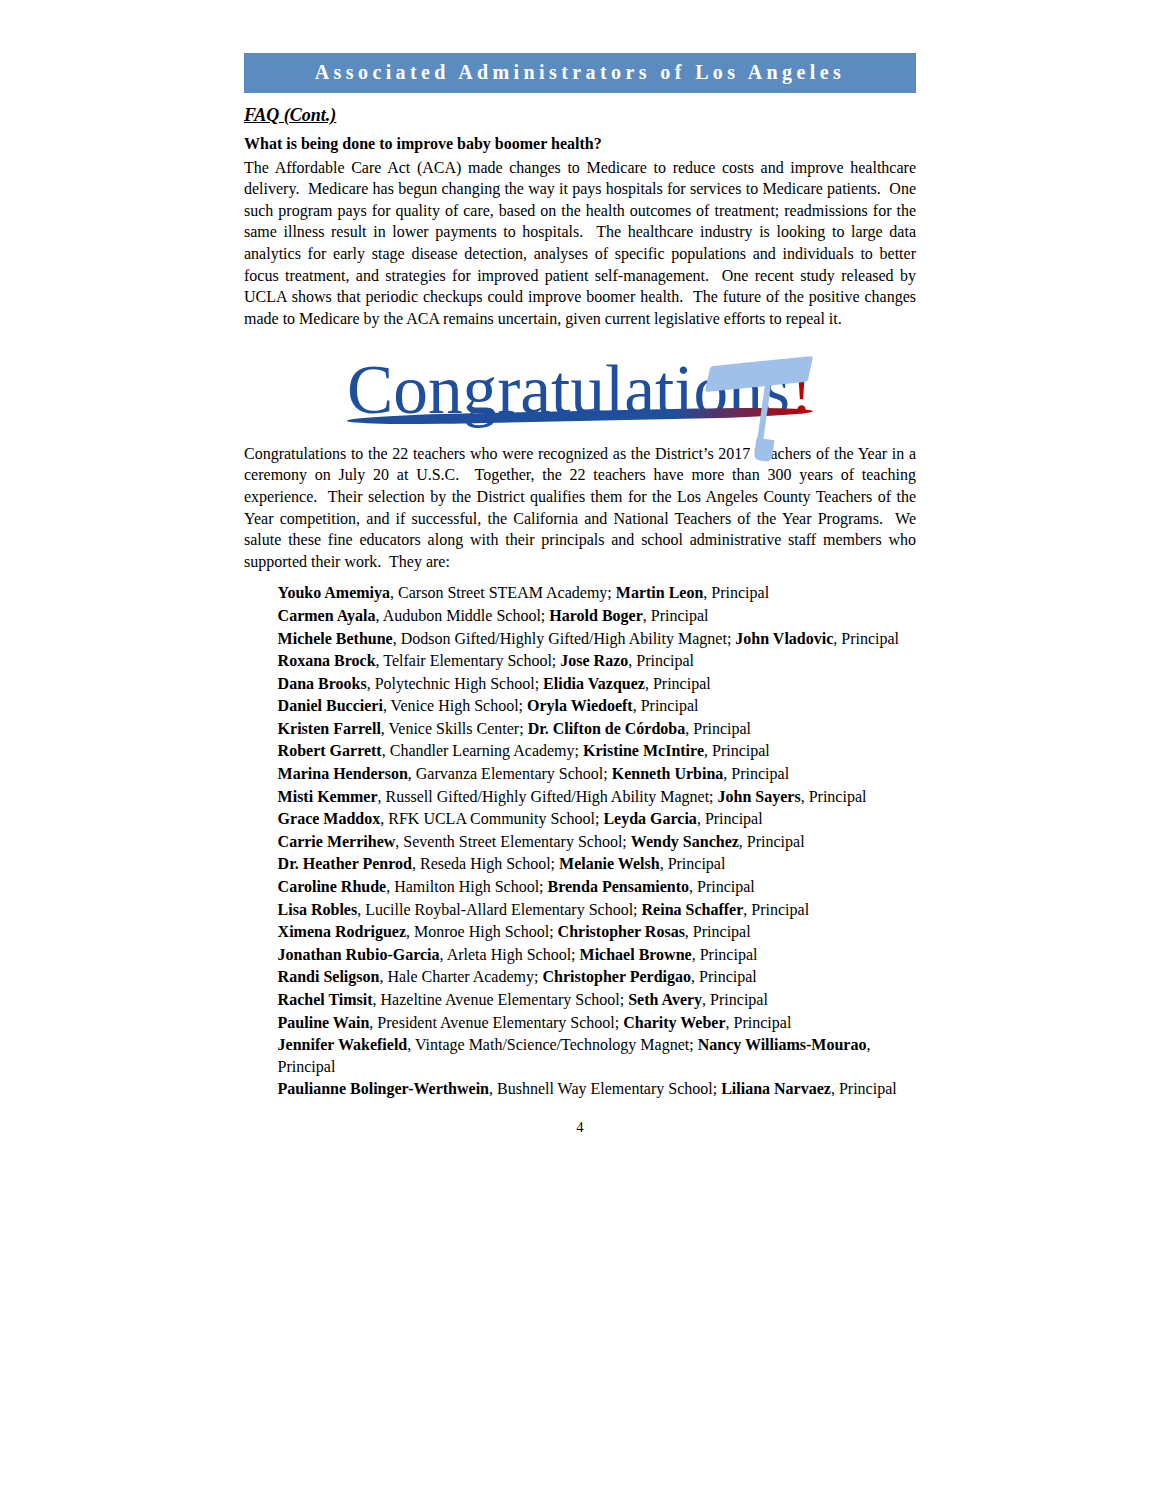Associated Administrators of Los Angeles
FAQ (Cont.)
What is being done to improve baby boomer health?
The Affordable Care Act (ACA) made changes to Medicare to reduce costs and improve healthcare delivery. Medicare has begun changing the way it pays hospitals for services to Medicare patients. One such program pays for quality of care, based on the health outcomes of treatment; readmissions for the same illness result in lower payments to hospitals. The healthcare industry is looking to large data analytics for early stage disease detection, analyses of specific populations and individuals to better focus treatment, and strategies for improved patient self-management. One recent study released by UCLA shows that periodic checkups could improve boomer health. The future of the positive changes made to Medicare by the ACA remains uncertain, given current legislative efforts to repeal it.
Congratulations!
Congratulations to the 22 teachers who were recognized as the District’s 2017 Teachers of the Year in a ceremony on July 20 at U.S.C. Together, the 22 teachers have more than 300 years of teaching experience. Their selection by the District qualifies them for the Los Angeles County Teachers of the Year competition, and if successful, the California and National Teachers of the Year Programs. We salute these fine educators along with their principals and school administrative staff members who supported their work. They are:
Youko Amemiya, Carson Street STEAM Academy; Martin Leon, Principal
Carmen Ayala, Audubon Middle School; Harold Boger, Principal
Michele Bethune, Dodson Gifted/Highly Gifted/High Ability Magnet; John Vladovic, Principal
Roxana Brock, Telfair Elementary School; Jose Razo, Principal
Dana Brooks, Polytechnic High School; Elidia Vazquez, Principal
Daniel Buccieri, Venice High School; Oryla Wiedoeft, Principal
Kristen Farrell, Venice Skills Center; Dr. Clifton de Córdoba, Principal
Robert Garrett, Chandler Learning Academy; Kristine McIntire, Principal
Marina Henderson, Garvanza Elementary School; Kenneth Urbina, Principal
Misti Kemmer, Russell Gifted/Highly Gifted/High Ability Magnet; John Sayers, Principal
Grace Maddox, RFK UCLA Community School; Leyda Garcia, Principal
Carrie Merrihew, Seventh Street Elementary School; Wendy Sanchez, Principal
Dr. Heather Penrod, Reseda High School; Melanie Welsh, Principal
Caroline Rhude, Hamilton High School; Brenda Pensamiento, Principal
Lisa Robles, Lucille Roybal-Allard Elementary School; Reina Schaffer, Principal
Ximena Rodriguez, Monroe High School; Christopher Rosas, Principal
Jonathan Rubio-Garcia, Arleta High School; Michael Browne, Principal
Randi Seligson, Hale Charter Academy; Christopher Perdigao, Principal
Rachel Timsit, Hazeltine Avenue Elementary School; Seth Avery, Principal
Pauline Wain, President Avenue Elementary School; Charity Weber, Principal
Jennifer Wakefield, Vintage Math/Science/Technology Magnet; Nancy Williams-Mourao, Principal
Paulianne Bolinger-Werthwein, Bushnell Way Elementary School; Liliana Narvaez, Principal
4